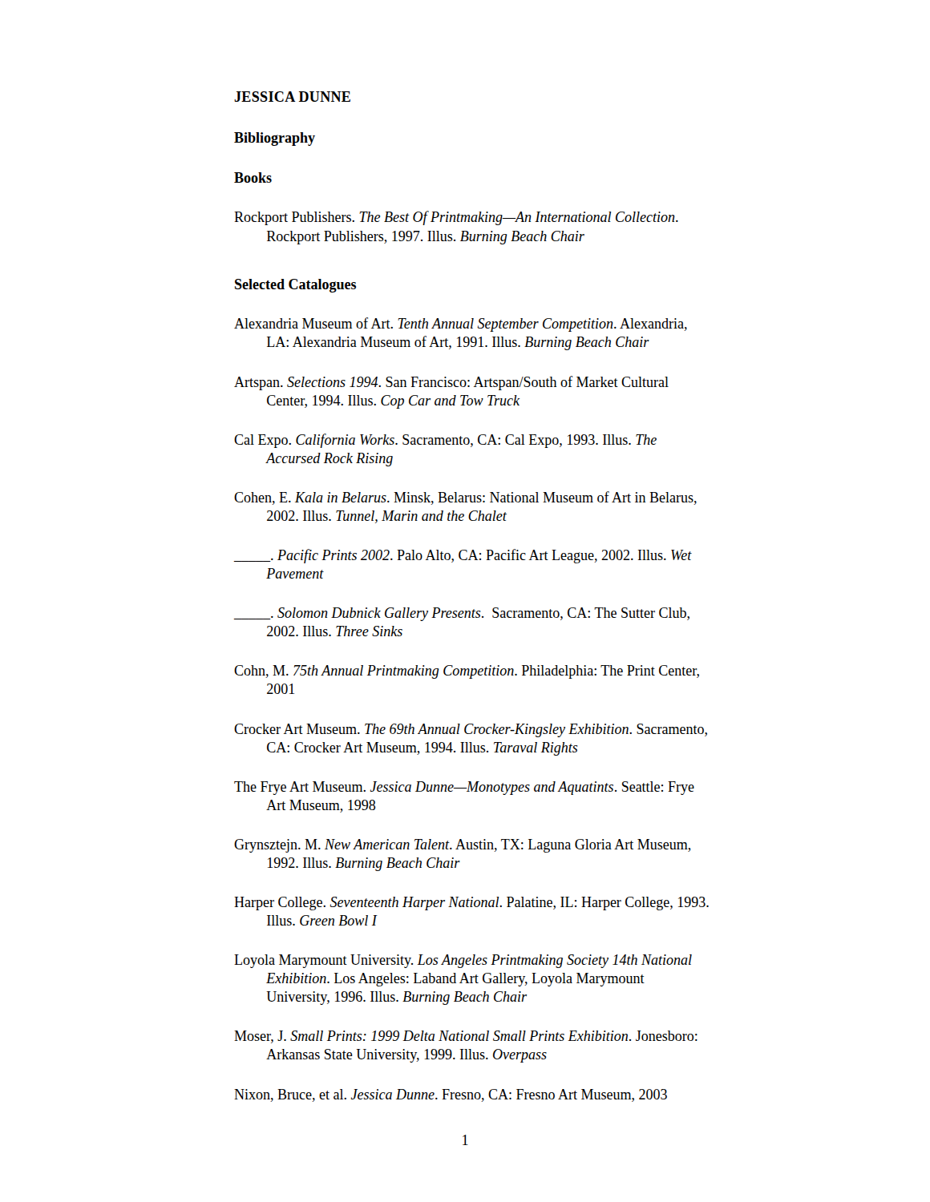JESSICA DUNNE
Bibliography
Books
Rockport Publishers. The Best Of Printmaking—An International Collection. Rockport Publishers, 1997. Illus. Burning Beach Chair
Selected Catalogues
Alexandria Museum of Art. Tenth Annual September Competition. Alexandria, LA: Alexandria Museum of Art, 1991. Illus. Burning Beach Chair
Artspan. Selections 1994. San Francisco: Artspan/South of Market Cultural Center, 1994. Illus. Cop Car and Tow Truck
Cal Expo. California Works. Sacramento, CA: Cal Expo, 1993. Illus. The Accursed Rock Rising
Cohen, E. Kala in Belarus. Minsk, Belarus: National Museum of Art in Belarus, 2002. Illus. Tunnel, Marin and the Chalet
_____. Pacific Prints 2002. Palo Alto, CA: Pacific Art League, 2002. Illus. Wet Pavement
_____. Solomon Dubnick Gallery Presents. Sacramento, CA: The Sutter Club, 2002. Illus. Three Sinks
Cohn, M. 75th Annual Printmaking Competition. Philadelphia: The Print Center, 2001
Crocker Art Museum. The 69th Annual Crocker-Kingsley Exhibition. Sacramento, CA: Crocker Art Museum, 1994. Illus. Taraval Rights
The Frye Art Museum. Jessica Dunne—Monotypes and Aquatints. Seattle: Frye Art Museum, 1998
Grynsztejn. M. New American Talent. Austin, TX: Laguna Gloria Art Museum, 1992. Illus. Burning Beach Chair
Harper College. Seventeenth Harper National. Palatine, IL: Harper College, 1993. Illus. Green Bowl I
Loyola Marymount University. Los Angeles Printmaking Society 14th National Exhibition. Los Angeles: Laband Art Gallery, Loyola Marymount University, 1996. Illus. Burning Beach Chair
Moser, J. Small Prints: 1999 Delta National Small Prints Exhibition. Jonesboro: Arkansas State University, 1999. Illus. Overpass
Nixon, Bruce, et al. Jessica Dunne. Fresno, CA: Fresno Art Museum, 2003
1